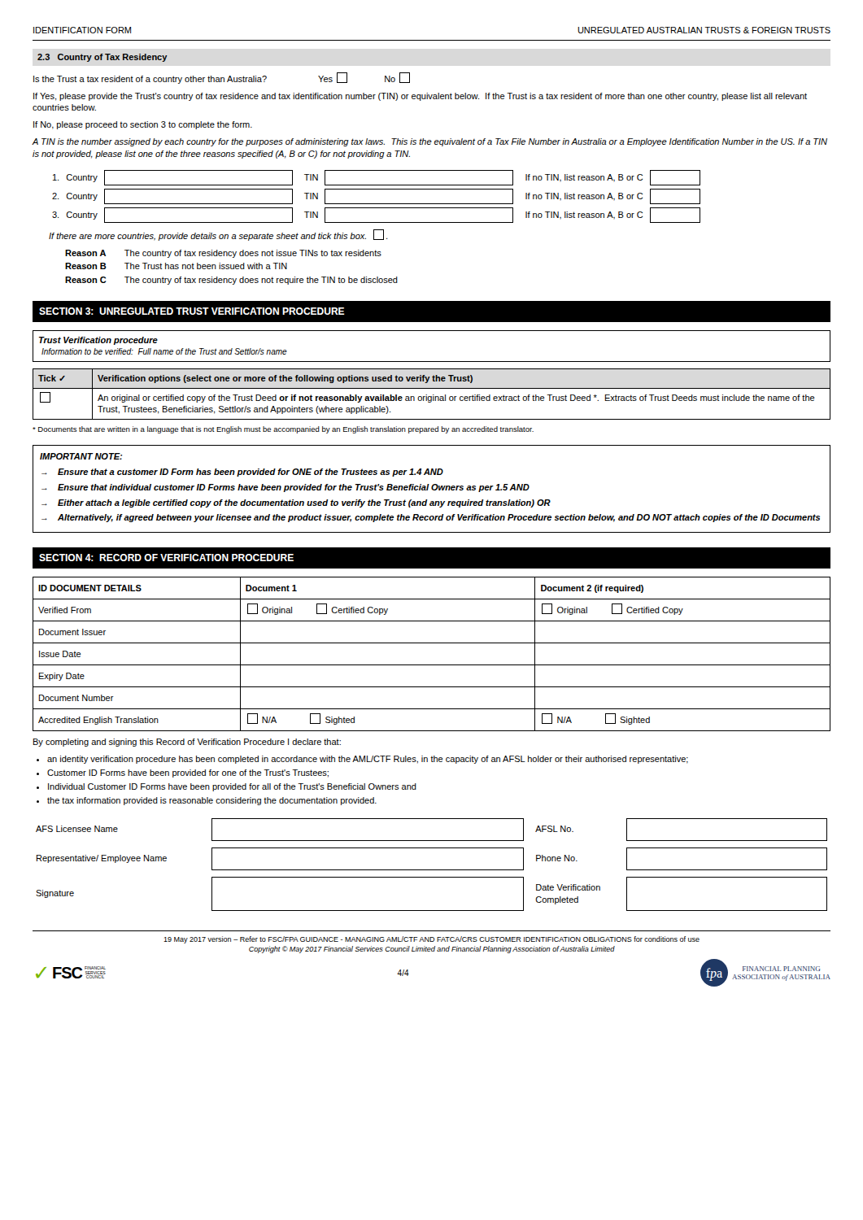IDENTIFICATION FORM
UNREGULATED AUSTRALIAN TRUSTS & FOREIGN TRUSTS
2.3 Country of Tax Residency
Is the Trust a tax resident of a country other than Australia? Yes No
If Yes, please provide the Trust's country of tax residence and tax identification number (TIN) or equivalent below. If the Trust is a tax resident of more than one other country, please list all relevant countries below.
If No, please proceed to section 3 to complete the form.
A TIN is the number assigned by each country for the purposes of administering tax laws. This is the equivalent of a Tax File Number in Australia or a Employee Identification Number in the US. If a TIN is not provided, please list one of the three reasons specified (A, B or C) for not providing a TIN.
| 1. | Country | | TIN | | If no TIN, list reason A, B or C | |
| 2. | Country | | TIN | | If no TIN, list reason A, B or C | |
| 3. | Country | | TIN | | If no TIN, list reason A, B or C | |
If there are more countries, provide details on a separate sheet and tick this box. .
Reason A The country of tax residency does not issue TINs to tax residents
Reason B The Trust has not been issued with a TIN
Reason C The country of tax residency does not require the TIN to be disclosed
SECTION 3: UNREGULATED TRUST VERIFICATION PROCEDURE
Trust Verification procedure
Information to be verified: Full name of the Trust and Settlor/s name
| Tick ✓ | Verification options (select one or more of the following options used to verify the Trust) |
| --- | --- |
| | An original or certified copy of the Trust Deed or if not reasonably available an original or certified extract of the Trust Deed *. Extracts of Trust Deeds must include the name of the Trust, Trustees, Beneficiaries, Settlor/s and Appointers (where applicable). |
* Documents that are written in a language that is not English must be accompanied by an English translation prepared by an accredited translator.
IMPORTANT NOTE:
Ensure that a customer ID Form has been provided for ONE of the Trustees as per 1.4 AND
Ensure that individual customer ID Forms have been provided for the Trust's Beneficial Owners as per 1.5 AND
Either attach a legible certified copy of the documentation used to verify the Trust (and any required translation) OR
Alternatively, if agreed between your licensee and the product issuer, complete the Record of Verification Procedure section below, and DO NOT attach copies of the ID Documents
SECTION 4: RECORD OF VERIFICATION PROCEDURE
| ID DOCUMENT DETAILS | Document 1 | Document 2 (if required) |
| --- | --- | --- |
| Verified From | Original Certified Copy | Original Certified Copy |
| Document Issuer | | |
| Issue Date | | |
| Expiry Date | | |
| Document Number | | |
| Accredited English Translation | N/A Sighted | N/A Sighted |
By completing and signing this Record of Verification Procedure I declare that:
an identity verification procedure has been completed in accordance with the AML/CTF Rules, in the capacity of an AFSL holder or their authorised representative;
Customer ID Forms have been provided for one of the Trust's Trustees;
Individual Customer ID Forms have been provided for all of the Trust's Beneficial Owners and
the tax information provided is reasonable considering the documentation provided.
| AFS Licensee Name | | AFSL No. | |
| Representative/ Employee Name | | Phone No. | |
| Signature | | Date Verification Completed | |
19 May 2017 version – Refer to FSC/FPA GUIDANCE - MANAGING AML/CTF AND FATCA/CRS CUSTOMER IDENTIFICATION OBLIGATIONS for conditions of use
Copyright © May 2017 Financial Services Council Limited and Financial Planning Association of Australia Limited
✓ FSC FINANCIAL
SERVICES
COUNCIL
4/4
fpa
FINANCIAL PLANNING
ASSOCIATION of AUSTRALIA